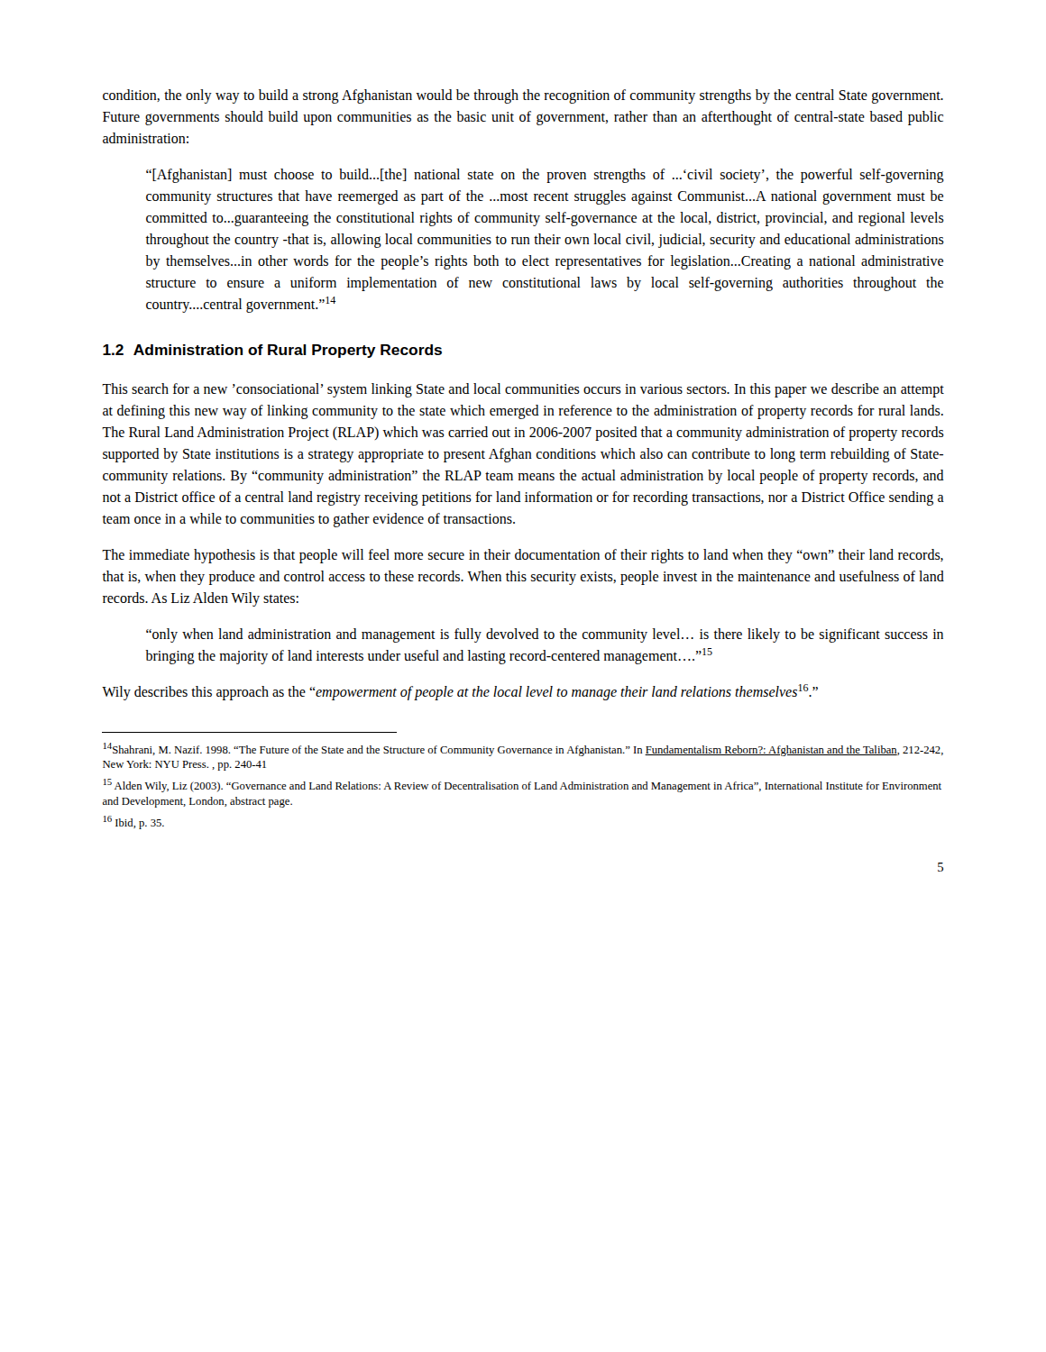condition, the only way to build a strong Afghanistan would be through the recognition of community strengths by the central State government. Future governments should build upon communities as the basic unit of government, rather than an afterthought of central-state based public administration:
“[Afghanistan] must choose to build...[the] national state on the proven strengths of ...‘civil society’, the powerful self-governing community structures that have reemerged as part of the ...most recent struggles against Communist...A national government must be committed to...guaranteeing the constitutional rights of community self-governance at the local, district, provincial, and regional levels throughout the country -that is, allowing local communities to run their own local civil, judicial, security and educational administrations by themselves...in other words for the people’s rights both to elect representatives for legislation...Creating a national administrative structure to ensure a uniform implementation of new constitutional laws by local self-governing authorities throughout the country....central government.”14
1.2 Administration of Rural Property Records
This search for a new ’consociational’ system linking State and local communities occurs in various sectors. In this paper we describe an attempt at defining this new way of linking community to the state which emerged in reference to the administration of property records for rural lands. The Rural Land Administration Project (RLAP) which was carried out in 2006-2007 posited that a community administration of property records supported by State institutions is a strategy appropriate to present Afghan conditions which also can contribute to long term rebuilding of State-community relations. By “community administration” the RLAP team means the actual administration by local people of property records, and not a District office of a central land registry receiving petitions for land information or for recording transactions, nor a District Office sending a team once in a while to communities to gather evidence of transactions.
The immediate hypothesis is that people will feel more secure in their documentation of their rights to land when they “own” their land records, that is, when they produce and control access to these records. When this security exists, people invest in the maintenance and usefulness of land records. As Liz Alden Wily states:
“only when land administration and management is fully devolved to the community level… is there likely to be significant success in bringing the majority of land interests under useful and lasting record-centered management….”15
Wily describes this approach as the “empowerment of people at the local level to manage their land relations themselves16.”
14 Shahrani, M. Nazif. 1998. “The Future of the State and the Structure of Community Governance in Afghanistan.” In Fundamentalism Reborn?: Afghanistan and the Taliban, 212-242, New York: NYU Press. , pp. 240-41
15 Alden Wily, Liz (2003). “Governance and Land Relations: A Review of Decentralisation of Land Administration and Management in Africa”, International Institute for Environment and Development, London, abstract page.
16 Ibid, p. 35.
5